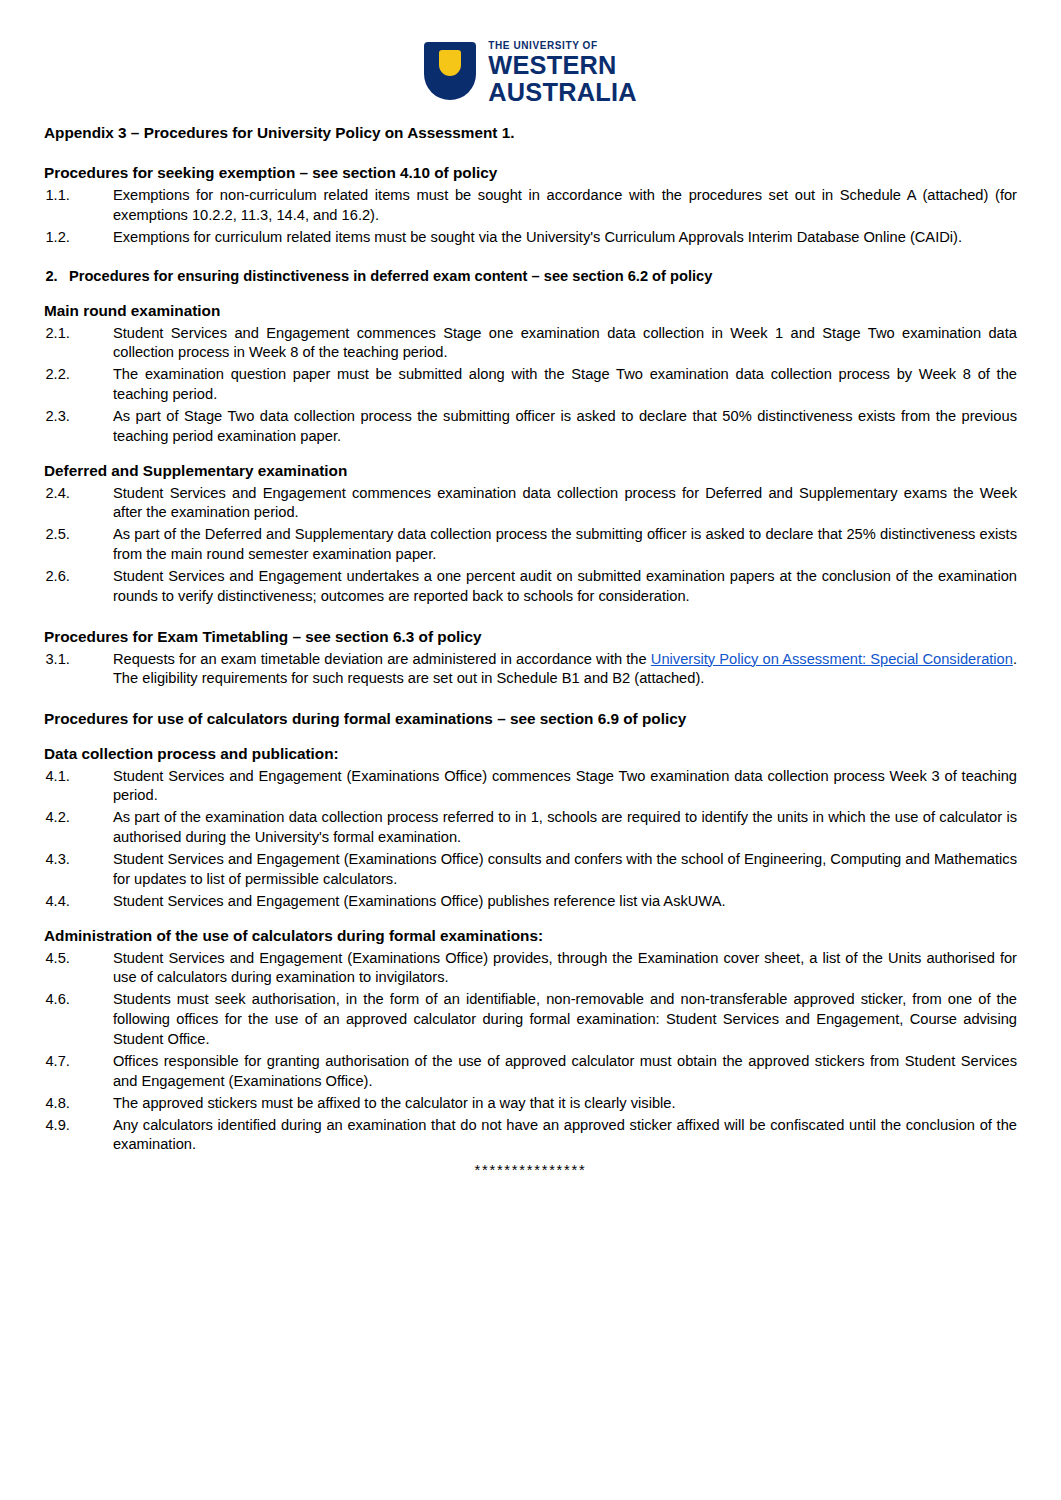THE UNIVERSITY OF
WESTERN
AUSTRALIA
Appendix 3 – Procedures for University Policy on Assessment 1.
Procedures for seeking exemption – see section 4.10 of policy
1.1.
Exemptions for non-curriculum related items must be sought in accordance with the procedures set out in Schedule A (attached) (for exemptions 10.2.2, 11.3, 14.4, and 16.2).
1.2.
Exemptions for curriculum related items must be sought via the University's Curriculum Approvals Interim Database Online (CAIDi).
2.
Procedures for ensuring distinctiveness in deferred exam content – see section 6.2 of policy
Main round examination
2.1.
Student Services and Engagement commences Stage one examination data collection in Week 1 and Stage Two examination data collection process in Week 8 of the teaching period.
2.2.
The examination question paper must be submitted along with the Stage Two examination data collection process by Week 8 of the teaching period.
2.3.
As part of Stage Two data collection process the submitting officer is asked to declare that 50% distinctiveness exists from the previous teaching period examination paper.
Deferred and Supplementary examination
2.4.
Student Services and Engagement commences examination data collection process for Deferred and Supplementary exams the Week after the examination period.
2.5.
As part of the Deferred and Supplementary data collection process the submitting officer is asked to declare that 25% distinctiveness exists from the main round semester examination paper.
2.6.
Student Services and Engagement undertakes a one percent audit on submitted examination papers at the conclusion of the examination rounds to verify distinctiveness; outcomes are reported back to schools for consideration.
Procedures for Exam Timetabling – see section 6.3 of policy
3.1.
Requests for an exam timetable deviation are administered in accordance with the University Policy on Assessment: Special Consideration. The eligibility requirements for such requests are set out in Schedule B1 and B2 (attached).
Procedures for use of calculators during formal examinations – see section 6.9 of policy
Data collection process and publication:
4.1.
Student Services and Engagement (Examinations Office) commences Stage Two examination data collection process Week 3 of teaching period.
4.2.
As part of the examination data collection process referred to in 1, schools are required to identify the units in which the use of calculator is authorised during the University's formal examination.
4.3.
Student Services and Engagement (Examinations Office) consults and confers with the school of Engineering, Computing and Mathematics for updates to list of permissible calculators.
4.4.
Student Services and Engagement (Examinations Office) publishes reference list via AskUWA.
Administration of the use of calculators during formal examinations:
4.5.
Student Services and Engagement (Examinations Office) provides, through the Examination cover sheet, a list of the Units authorised for use of calculators during examination to invigilators.
4.6.
Students must seek authorisation, in the form of an identifiable, non-removable and non-transferable approved sticker, from one of the following offices for the use of an approved calculator during formal examination: Student Services and Engagement, Course advising Student Office.
4.7.
Offices responsible for granting authorisation of the use of approved calculator must obtain the approved stickers from Student Services and Engagement (Examinations Office).
4.8.
The approved stickers must be affixed to the calculator in a way that it is clearly visible.
4.9.
Any calculators identified during an examination that do not have an approved sticker affixed will be confiscated until the conclusion of the examination.
***************